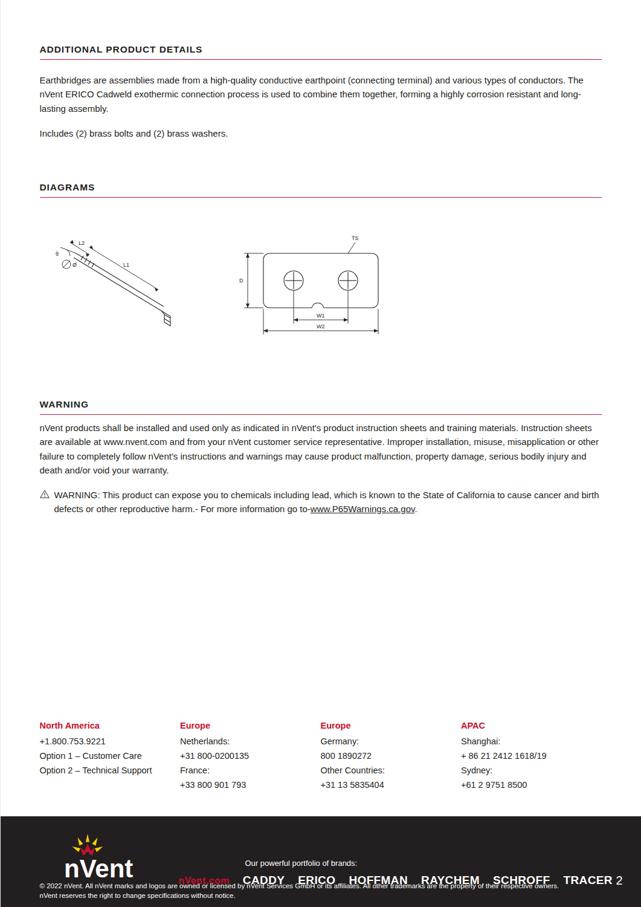Additional Product Details
Earthbridges are assemblies made from a high-quality conductive earthpoint (connecting terminal) and various types of conductors. The nVent ERICO Cadweld exothermic connection process is used to combine them together, forming a highly corrosion resistant and long-lasting assembly.
Includes (2) brass bolts and (2) brass washers.
Diagrams
L1 L2 θ Ø TS D W1 W2
Warning
nVent products shall be installed and used only as indicated in nVent's product instruction sheets and training materials. Instruction sheets are available at www.nvent.com and from your nVent customer service representative. Improper installation, misuse, misapplication or other failure to completely follow nVent's instructions and warnings may cause product malfunction, property damage, serious bodily injury and death and/or void your warranty.
WARNING: This product can expose you to chemicals including lead, which is known to the State of California to cause cancer and birth defects or other reproductive harm.- For more information go to-www.P65Warnings.ca.gov.
North America
+1.800.753.9221
Option 1 – Customer Care
Option 2 – Technical Support
Europe
Netherlands:
+31 800-0200135
France:
+33 800 901 793
Europe
Germany:
800 1890272
Other Countries:
+31 13 5835404
APAC
Shanghai:
+ 86 21 2412 1618/19
Sydney:
+61 2 9751 8500
nVent
Our powerful portfolio of brands:
nVent.com CADDY ERICO HOFFMAN RAYCHEM SCHROFF TRACER
© 2022 nVent. All nVent marks and logos are owned or licensed by nVent Services GmbH or its affiliates. All other trademarks are the property of their respective owners.
nVent reserves the right to change specifications without notice.
2